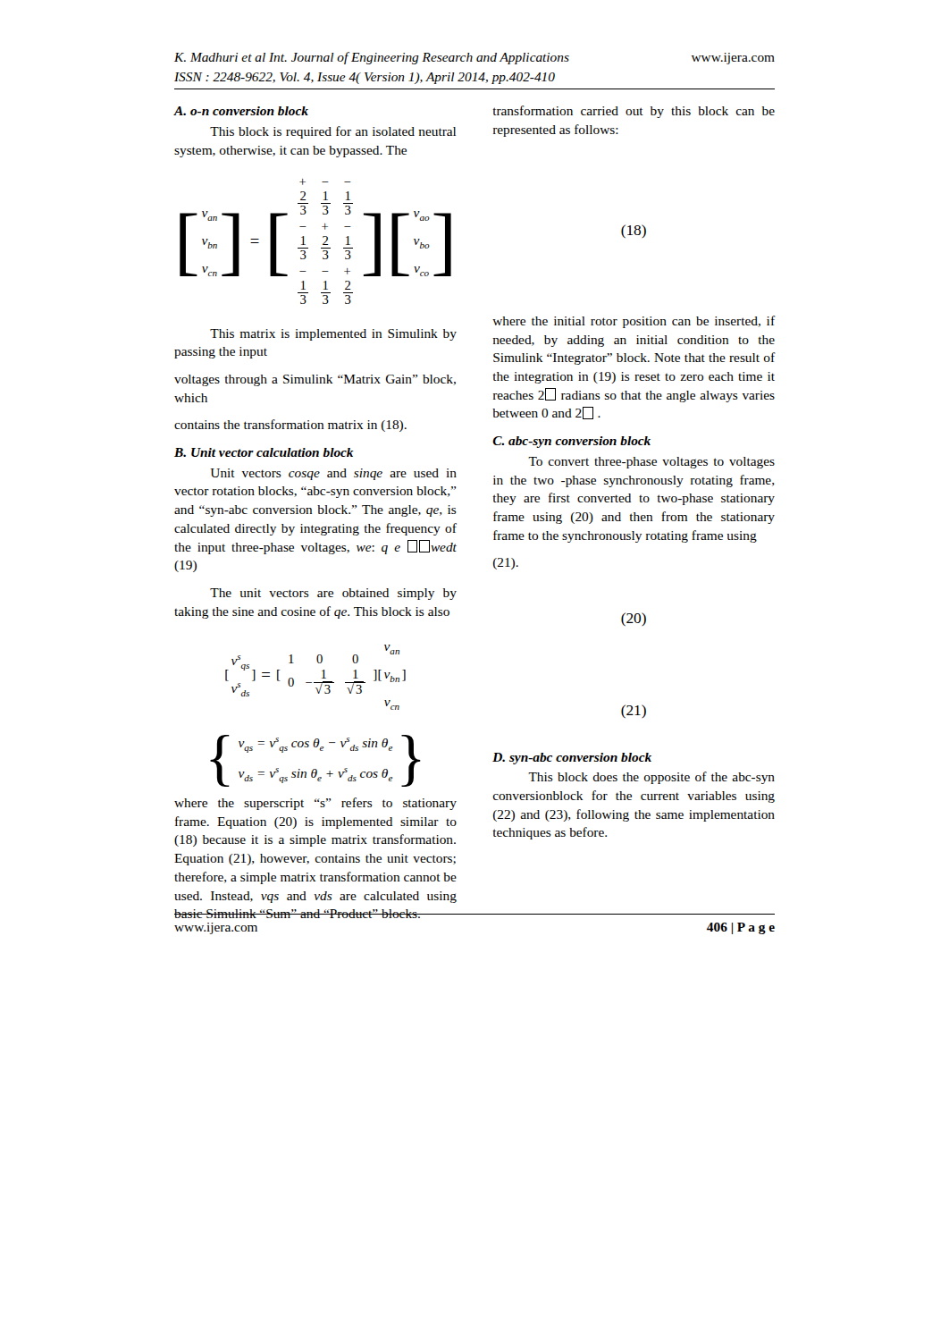K. Madhuri et al Int. Journal of Engineering Research and Applications www.ijera.com
ISSN : 2248-9622, Vol. 4, Issue 4( Version 1), April 2014, pp.402-410
A. o-n conversion block
This block is required for an isolated neutral system, otherwise, it can be bypassed. The
[ van
vbn
vcn ] = [
| + 2 3 | − 1 3 | − 1 3 |
| − 1 3 | + 2 3 | − 1 3 |
| − 1 3 | − 1 3 | + 2 3 |
] [ vao
vbo
vco ]
This matrix is implemented in Simulink by passing the input
voltages through a Simulink “Matrix Gain” block, which
contains the transformation matrix in (18).
B. Unit vector calculation block
Unit vectors cosqe and sinqe are used in vector rotation blocks, “abc-syn conversion block,” and “syn-abc conversion block.” The angle, qe, is calculated directly by integrating the frequency of the input three-phase voltages, we: q e wedt (19)
The unit vectors are obtained simply by taking the sine and cosine of qe. This block is also
[ vsqs
vsds ] = [
| 1 | 0 | 0 |
| 0 | − 1 √ 3 | 1 √ 3 |
] [ van
vbn
vcn ]
{ vqs = vsqs cos θe − vsds sin θe
vds = vsqs sin θe + vsds cos θe }
where the superscript “s” refers to stationary frame. Equation (20) is implemented similar to (18) because it is a simple matrix transformation. Equation (21), however, contains the unit vectors; therefore, a simple matrix transformation cannot be used. Instead, vqs and vds are calculated using basic Simulink “Sum” and “Product” blocks.
transformation carried out by this block can be represented as follows:
(18)
where the initial rotor position can be inserted, if needed, by adding an initial condition to the Simulink “Integrator” block. Note that the result of the integration in (19) is reset to zero each time it reaches 2 radians so that the angle always varies between 0 and 2 .
C. abc-syn conversion block
To convert three-phase voltages to voltages in the two -phase synchronously rotating frame, they are first converted to two-phase stationary frame using (20) and then from the stationary frame to the synchronously rotating frame using
(21).
(20)
(21)
D. syn-abc conversion block
This block does the opposite of the abc-syn conversionblock for the current variables using (22) and (23), following the same implementation techniques as before.
www.ijera.com
406 | P a g e